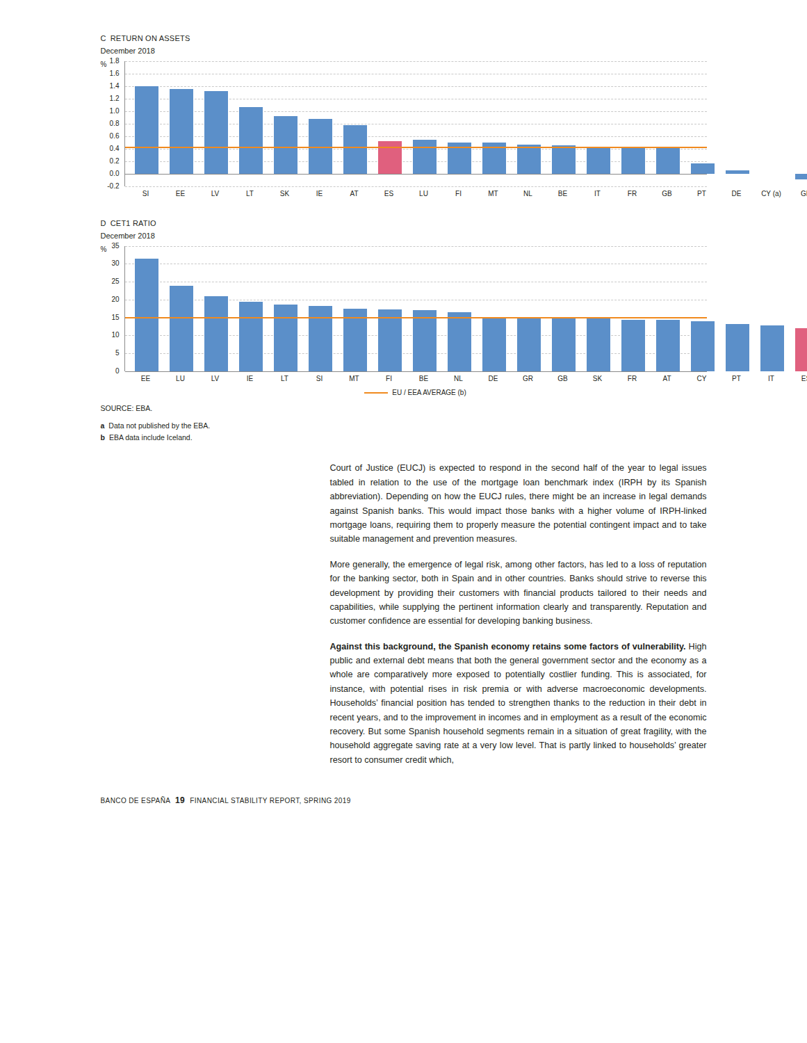CRETURN ON ASSETS
December 2018
%
1.8 1.6 1.4 1.2 1.0 0.8 0.6 0.4 0.2 0.0 -0.2
SI EE LV LT SK IE AT ES LU FI MT NL BE IT FR GB PT DE CY (a) GR
DCET1 RATIO
December 2018
%
35 30 25 20 15 10 5 0
EE LU LV IE LT SI MT FI BE NL DE GR GB SK FR AT CY PT IT ES
EU / EEA AVERAGE (b)
SOURCE: EBA.
a Data not published by the EBA.
b EBA data include Iceland.
Court of Justice (EUCJ) is expected to respond in the second half of the year to legal issues tabled in relation to the use of the mortgage loan benchmark index (IRPH by its Spanish abbreviation). Depending on how the EUCJ rules, there might be an increase in legal demands against Spanish banks. This would impact those banks with a higher volume of IRPH-linked mortgage loans, requiring them to properly measure the potential contingent impact and to take suitable management and prevention measures.
More generally, the emergence of legal risk, among other factors, has led to a loss of reputation for the banking sector, both in Spain and in other countries. Banks should strive to reverse this development by providing their customers with financial products tailored to their needs and capabilities, while supplying the pertinent information clearly and transparently. Reputation and customer confidence are essential for developing banking business.
Against this background, the Spanish economy retains some factors of vulnerability. High public and external debt means that both the general government sector and the economy as a whole are comparatively more exposed to potentially costlier funding. This is associated, for instance, with potential rises in risk premia or with adverse macroeconomic developments. Households’ financial position has tended to strengthen thanks to the reduction in their debt in recent years, and to the improvement in incomes and in employment as a result of the economic recovery. But some Spanish household segments remain in a situation of great fragility, with the household aggregate saving rate at a very low level. That is partly linked to households’ greater resort to consumer credit which,
BANCO DE ESPAÑA 19 FINANCIAL STABILITY REPORT, SPRING 2019